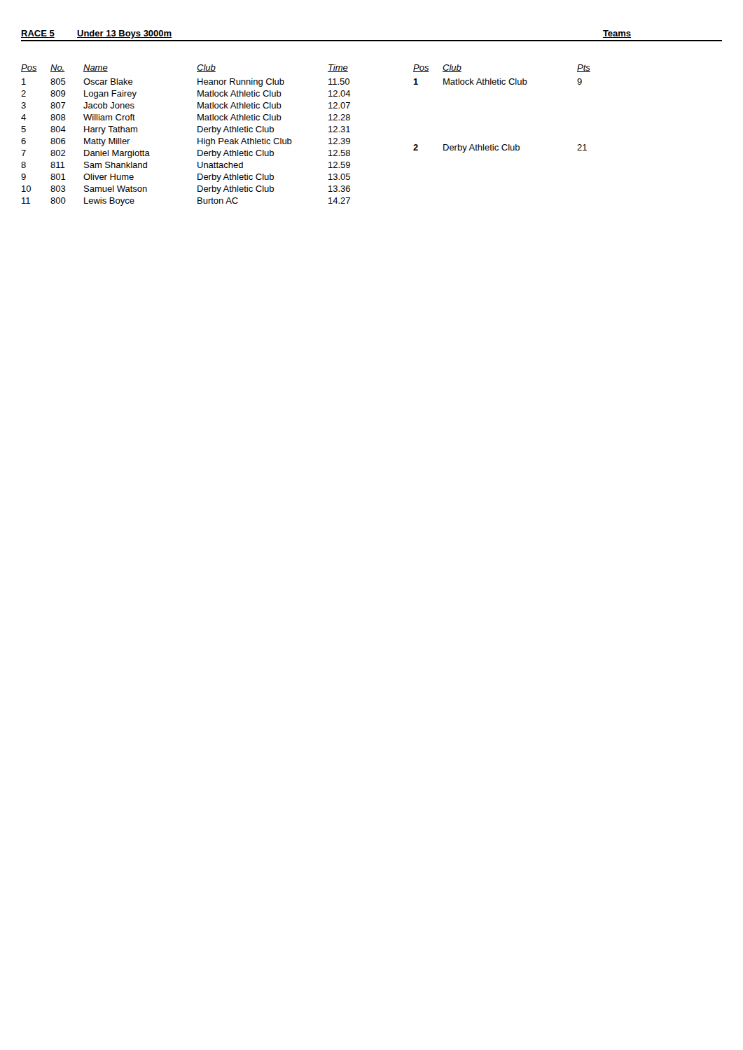RACE 5
Under 13 Boys 3000m
Teams
| Pos | No. | Name | Club | Time |
| --- | --- | --- | --- | --- |
| 1 | 805 | Oscar Blake | Heanor Running Club | 11.50 |
| 2 | 809 | Logan Fairey | Matlock Athletic Club | 12.04 |
| 3 | 807 | Jacob Jones | Matlock Athletic Club | 12.07 |
| 4 | 808 | William Croft | Matlock Athletic Club | 12.28 |
| 5 | 804 | Harry Tatham | Derby Athletic Club | 12.31 |
| 6 | 806 | Matty Miller | High Peak Athletic Club | 12.39 |
| 7 | 802 | Daniel Margiotta | Derby Athletic Club | 12.58 |
| 8 | 811 | Sam Shankland | Unattached | 12.59 |
| 9 | 801 | Oliver Hume | Derby Athletic Club | 13.05 |
| 10 | 803 | Samuel Watson | Derby Athletic Club | 13.36 |
| 11 | 800 | Lewis Boyce | Burton AC | 14.27 |
| Pos | Club | Pts |
| --- | --- | --- |
| 1 | Matlock Athletic Club | 9 |
| 2 | Derby Athletic Club | 21 |